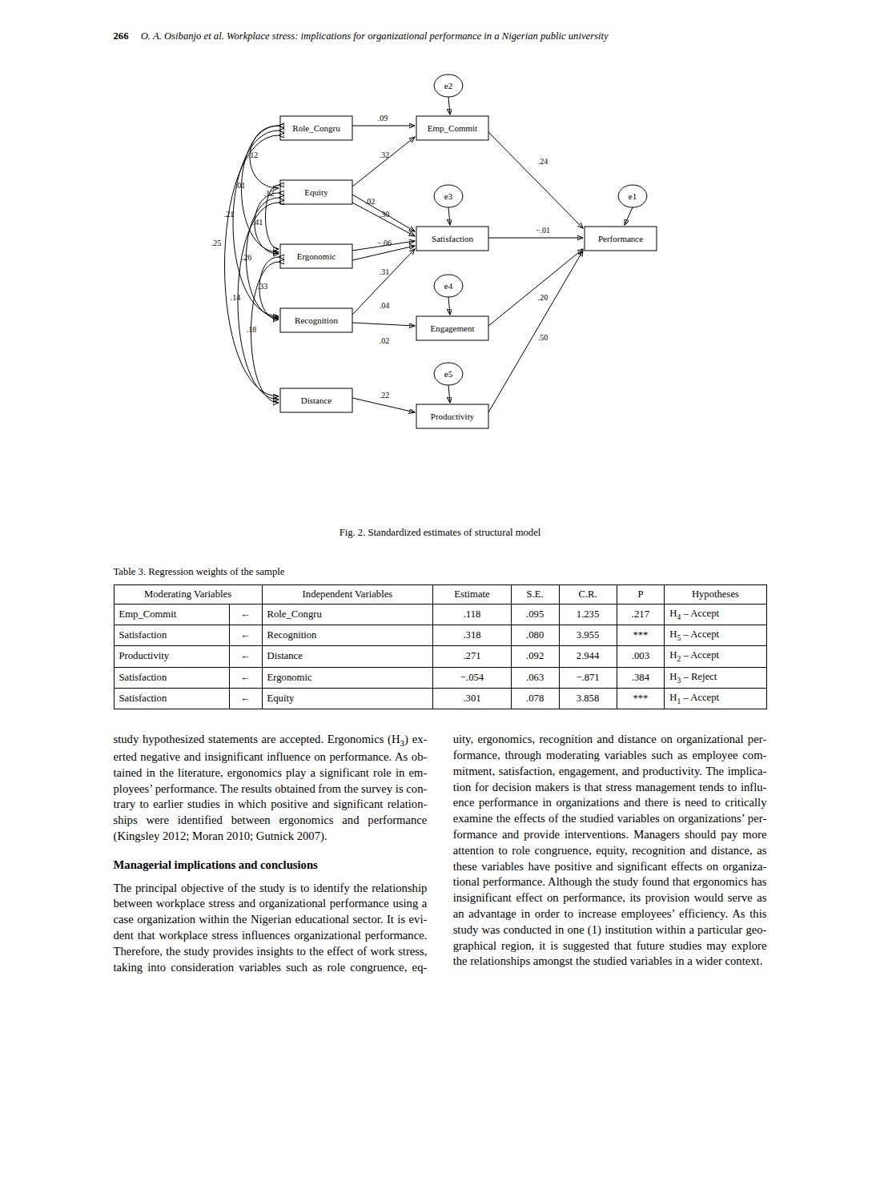266 O. A. Osibanjo et al. Workplace stress: implications for organizational performance in a Nigerian public university
e2 e3 e4 e5 e1 Role_Congru Equity Ergonomic Recognition Distance Emp_Commit Satisfaction Engagement Productivity Performance .09 .32 .02 .30 −.06 .31 .04 .02 .22 .24 −.01 .20 .50 .12 .01 .21 .25 .41 .26 .14 .33 .18 .12
Fig. 2. Standardized estimates of structural model
Table 3. Regression weights of the sample
| Moderating Variables | Independent Variables | Estimate | S.E. | C.R. | P | Hypotheses |
| --- | --- | --- | --- | --- | --- | --- |
| Emp_Commit | ← | Role_Congru | .118 | .095 | 1.235 | .217 | H 4 – Accept |
| Satisfaction | ← | Recognition | .318 | .080 | 3.955 | *** | H 5 – Accept |
| Productivity | ← | Distance | .271 | .092 | 2.944 | .003 | H 2 – Accept |
| Satisfaction | ← | Ergonomic | −.054 | .063 | −.871 | .384 | H 3 – Reject |
| Satisfaction | ← | Equity | .301 | .078 | 3.858 | *** | H 1 – Accept |
study hypothesized statements are accepted. Ergonomics (H3) exerted negative and insignificant influence on performance. As obtained in the literature, ergonomics play a significant role in employees’ performance. The results obtained from the survey is contrary to earlier studies in which positive and significant relationships were identified between ergonomics and performance (Kingsley 2012; Moran 2010; Gutnick 2007).
Managerial implications and conclusions
The principal objective of the study is to identify the relationship between workplace stress and organizational performance using a case organization within the Nigerian educational sector. It is evident that workplace stress influences organizational performance. Therefore, the study provides insights to the effect of work stress, taking into consideration variables such as role congruence, equity, ergonomics, recognition and distance on organizational performance, through moderating variables such as employee commitment, satisfaction, engagement, and productivity. The implication for decision makers is that stress management tends to influence performance in organizations and there is need to critically examine the effects of the studied variables on organizations’ performance and provide interventions. Managers should pay more attention to role congruence, equity, recognition and distance, as these variables have positive and significant effects on organizational performance. Although the study found that ergonomics has insignificant effect on performance, its provision would serve as an advantage in order to increase employees’ efficiency. As this study was conducted in one (1) institution within a particular geographical region, it is suggested that future studies may explore the relationships amongst the studied variables in a wider context.